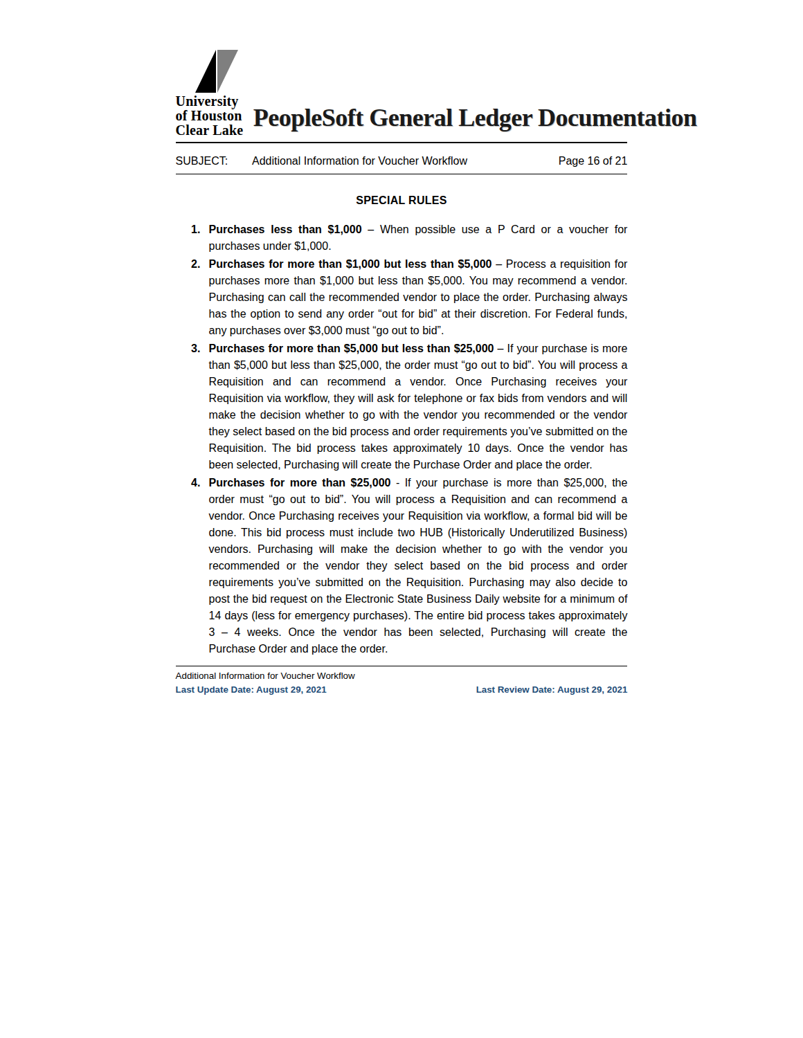University
of Houston
Clear Lake
PeopleSoft General Ledger Documentation
SUBJECT:
Additional Information for Voucher Workflow
Page 16 of 21
SPECIAL RULES
Purchases less than $1,000 – When possible use a P Card or a voucher for purchases under $1,000.
Purchases for more than $1,000 but less than $5,000 – Process a requisition for purchases more than $1,000 but less than $5,000. You may recommend a vendor. Purchasing can call the recommended vendor to place the order. Purchasing always has the option to send any order “out for bid” at their discretion. For Federal funds, any purchases over $3,000 must “go out to bid”.
Purchases for more than $5,000 but less than $25,000 – If your purchase is more than $5,000 but less than $25,000, the order must “go out to bid”. You will process a Requisition and can recommend a vendor. Once Purchasing receives your Requisition via workflow, they will ask for telephone or fax bids from vendors and will make the decision whether to go with the vendor you recommended or the vendor they select based on the bid process and order requirements you’ve submitted on the Requisition. The bid process takes approximately 10 days. Once the vendor has been selected, Purchasing will create the Purchase Order and place the order.
Purchases for more than $25,000 - If your purchase is more than $25,000, the order must “go out to bid”. You will process a Requisition and can recommend a vendor. Once Purchasing receives your Requisition via workflow, a formal bid will be done. This bid process must include two HUB (Historically Underutilized Business) vendors. Purchasing will make the decision whether to go with the vendor you recommended or the vendor they select based on the bid process and order requirements you’ve submitted on the Requisition. Purchasing may also decide to post the bid request on the Electronic State Business Daily website for a minimum of 14 days (less for emergency purchases). The entire bid process takes approximately 3 – 4 weeks. Once the vendor has been selected, Purchasing will create the Purchase Order and place the order.
Additional Information for Voucher Workflow
Last Update Date: August 29, 2021 Last Review Date: August 29, 2021